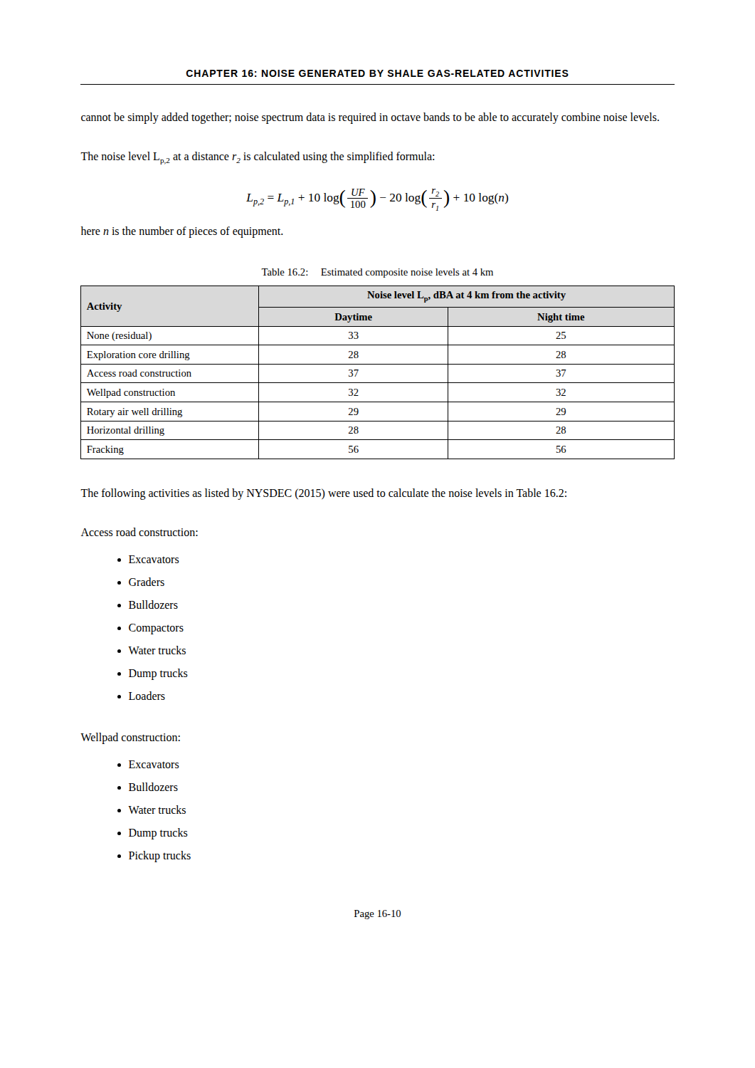CHAPTER 16: NOISE GENERATED BY SHALE GAS-RELATED ACTIVITIES
cannot be simply added together; noise spectrum data is required in octave bands to be able to accurately combine noise levels.
The noise level Lp,2 at a distance r2 is calculated using the simplified formula:
Lp,2 = Lp,1 + 10 log(UF 100) − 20 log(r2 r1) + 10 log(n)
here n is the number of pieces of equipment.
Table 16.2: Estimated composite noise levels at 4 km
| Activity | Noise level L p , dBA at 4 km from the activity |
| --- | --- |
| Daytime | Night time |
| None (residual) | 33 | 25 |
| Exploration core drilling | 28 | 28 |
| Access road construction | 37 | 37 |
| Wellpad construction | 32 | 32 |
| Rotary air well drilling | 29 | 29 |
| Horizontal drilling | 28 | 28 |
| Fracking | 56 | 56 |
The following activities as listed by NYSDEC (2015) were used to calculate the noise levels in Table 16.2:
Access road construction:
Excavators
Graders
Bulldozers
Compactors
Water trucks
Dump trucks
Loaders
Wellpad construction:
Excavators
Bulldozers
Water trucks
Dump trucks
Pickup trucks
Page 16-10